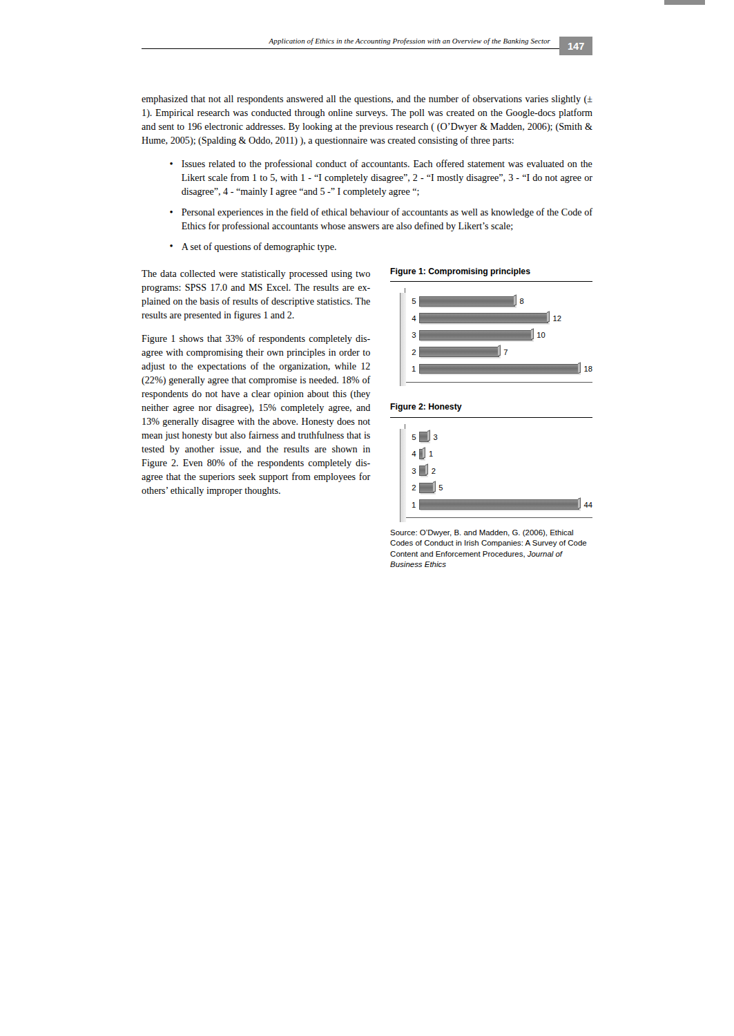Application of Ethics in the Accounting Profession with an Overview of the Banking Sector
147
emphasized that not all respondents answered all the questions, and the number of observations varies slightly (± 1). Empirical research was conducted through online surveys. The poll was created on the Google-docs platform and sent to 196 electronic addresses. By looking at the previous research ( (O’Dwyer & Madden, 2006); (Smith & Hume, 2005); (Spalding & Oddo, 2011) ), a questionnaire was created consisting of three parts:
Issues related to the professional conduct of accountants. Each offered statement was evaluated on the Likert scale from 1 to 5, with 1 - “I completely disagree”, 2 - “I mostly disagree”, 3 - “I do not agree or disagree”, 4 - “mainly I agree “and 5 -” I completely agree “;
Personal experiences in the field of ethical behaviour of accountants as well as knowledge of the Code of Ethics for professional accountants whose answers are also defined by Likert’s scale;
A set of questions of demographic type.
The data collected were statistically processed using two programs: SPSS 17.0 and MS Excel. The results are explained on the basis of results of descriptive statistics. The results are presented in figures 1 and 2.
Figure 1 shows that 33% of respondents completely disagree with compromising their own principles in order to adjust to the expectations of the organization, while 12 (22%) generally agree that compromise is needed. 18% of respondents do not have a clear opinion about this (they neither agree nor disagree), 15% completely agree, and 13% generally disagree with the above. Honesty does not mean just honesty but also fairness and truthfulness that is tested by another issue, and the results are shown in Figure 2. Even 80% of the respondents completely disagree that the superiors seek support from employees for others’ ethically improper thoughts.
Figure 1: Compromising principles
5
8
4
12
3
10
2
7
1
18
Figure 2: Honesty
5
3
4
1
3
2
2
5
1
44
Source: O’Dwyer, B. and Madden, G. (2006), Ethical Codes of Conduct in Irish Companies: A Survey of Code Content and Enforcement Procedures, Journal of Business Ethics